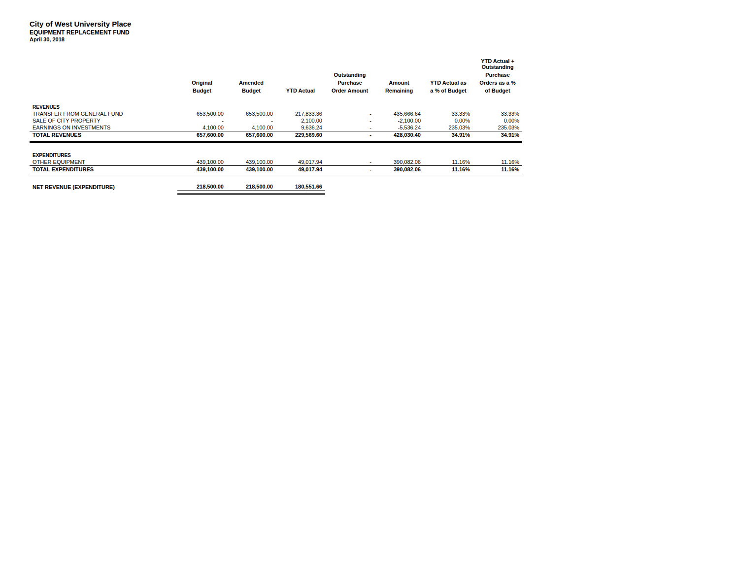City of West University Place
EQUIPMENT REPLACEMENT FUND
April 30, 2018
| | | | | | | | YTD Actual + Outstanding |
| --- | --- | --- | --- | --- | --- | --- | --- |
| | | | | Outstanding | | | Purchase |
| | Original | Amended | | Purchase | Amount | YTD Actual as | Orders as a % |
| | Budget | Budget | YTD Actual | Order Amount | Remaining | a % of Budget | of Budget |
| REVENUES | |
| TRANSFER FROM GENERAL FUND | 653,500.00 | 653,500.00 | 217,833.36 | - | 435,666.64 | 33.33% | 33.33% |
| SALE OF CITY PROPERTY | - | - | 2,100.00 | - | -2,100.00 | 0.00% | 0.00% |
| EARNINGS ON INVESTMENTS | 4,100.00 | 4,100.00 | 9,636.24 | - | -5,536.24 | 235.03% | 235.03% |
| TOTAL REVENUES | 657,600.00 | 657,600.00 | 229,569.60 | - | 428,030.40 | 34.91% | 34.91% |
| EXPENDITURES | |
| OTHER EQUIPMENT | 439,100.00 | 439,100.00 | 49,017.94 | - | 390,082.06 | 11.16% | 11.16% |
| TOTAL EXPENDITURES | 439,100.00 | 439,100.00 | 49,017.94 | - | 390,082.06 | 11.16% | 11.16% |
| NET REVENUE (EXPENDITURE) | 218,500.00 | 218,500.00 | 180,551.66 | |